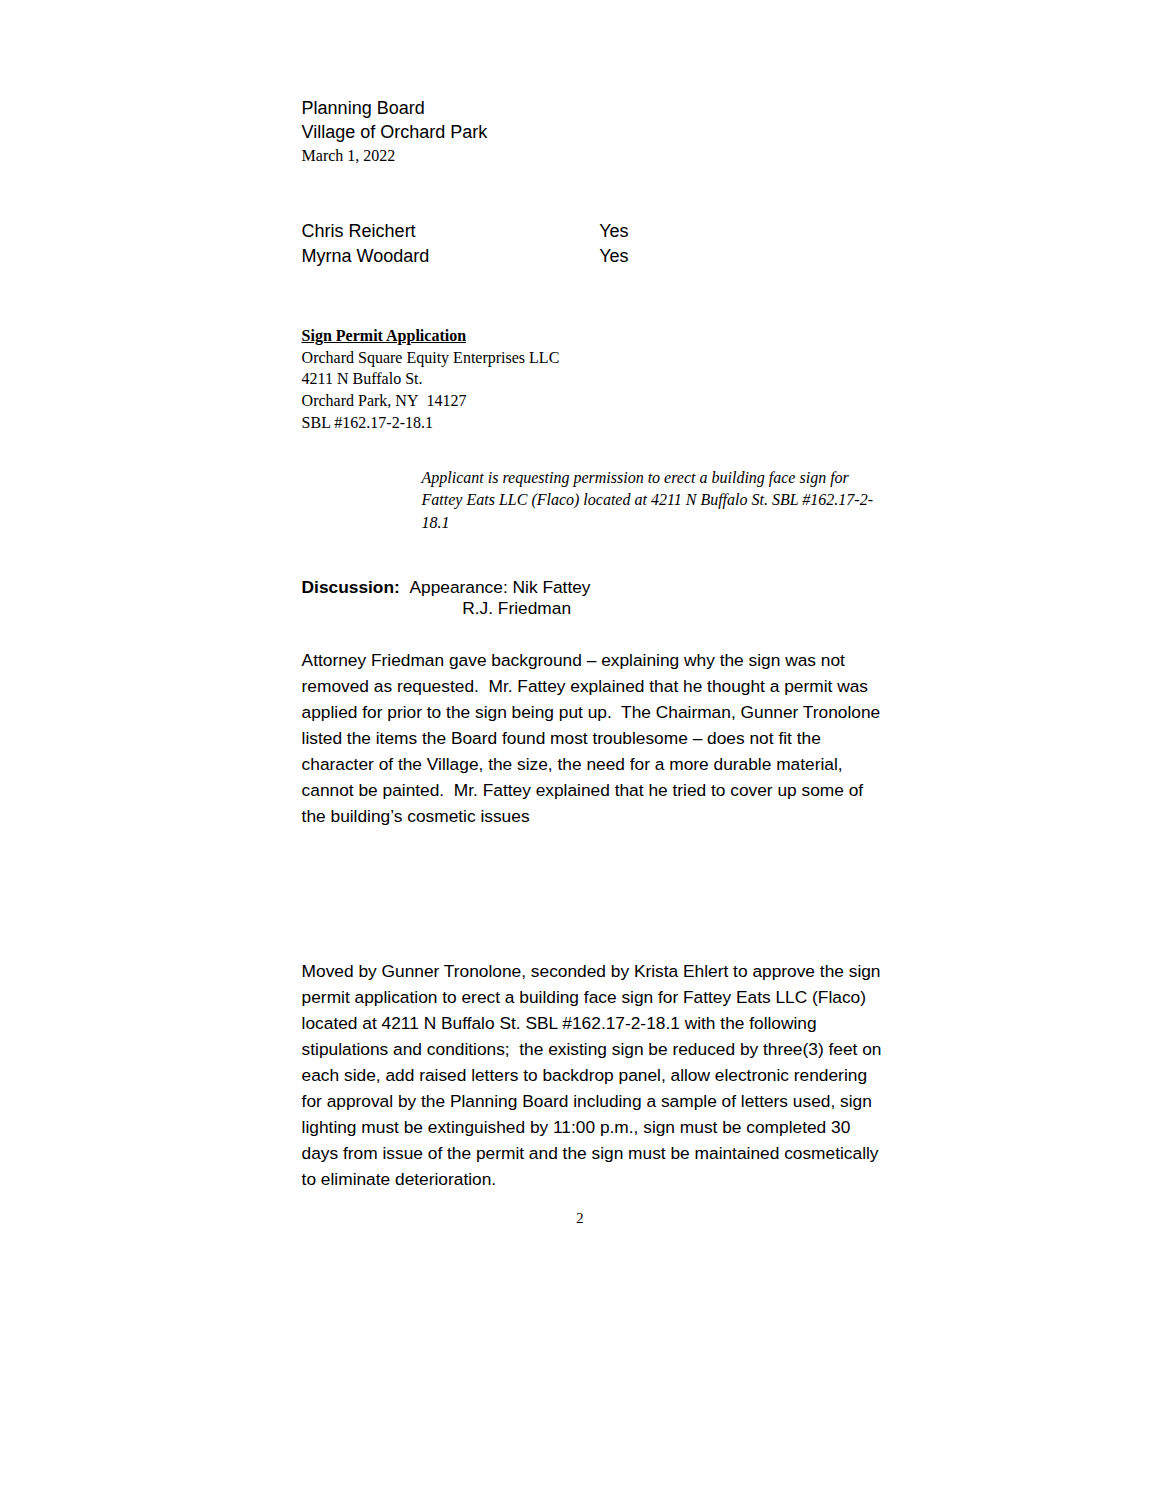Planning Board
Village of Orchard Park
March 1, 2022
Chris Reichert Yes
Myrna Woodard Yes
Sign Permit Application
Orchard Square Equity Enterprises LLC
4211 N Buffalo St.
Orchard Park, NY 14127
SBL #162.17-2-18.1
Applicant is requesting permission to erect a building face sign for Fattey Eats LLC (Flaco) located at 4211 N Buffalo St. SBL #162.17-2-18.1
Discussion:
Appearance: Nik Fattey
R.J. Friedman
Attorney Friedman gave background – explaining why the sign was not removed as requested. Mr. Fattey explained that he thought a permit was applied for prior to the sign being put up. The Chairman, Gunner Tronolone listed the items the Board found most troublesome – does not fit the character of the Village, the size, the need for a more durable material, cannot be painted. Mr. Fattey explained that he tried to cover up some of the building’s cosmetic issues
Moved by Gunner Tronolone, seconded by Krista Ehlert to approve the sign permit application to erect a building face sign for Fattey Eats LLC (Flaco) located at 4211 N Buffalo St. SBL #162.17-2-18.1 with the following stipulations and conditions; the existing sign be reduced by three(3) feet on each side, add raised letters to backdrop panel, allow electronic rendering for approval by the Planning Board including a sample of letters used, sign lighting must be extinguished by 11:00 p.m., sign must be completed 30 days from issue of the permit and the sign must be maintained cosmetically to eliminate deterioration.
2